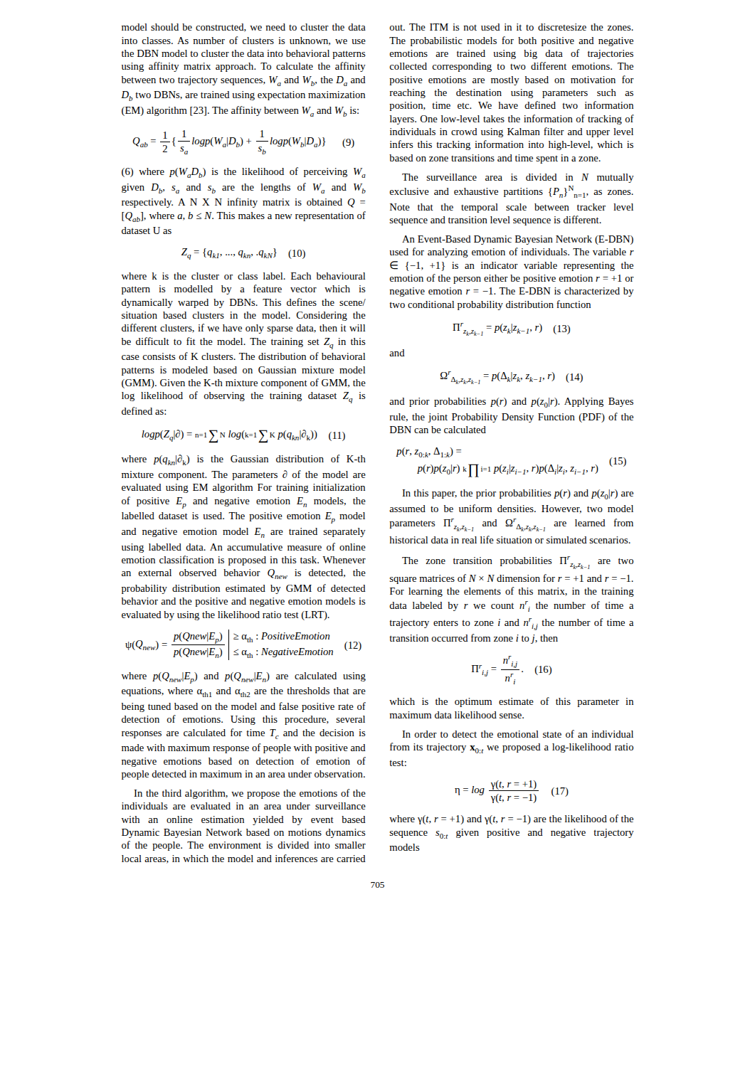model should be constructed, we need to cluster the data into classes. As number of clusters is unknown, we use the DBN model to cluster the data into behavioral patterns using affinity matrix approach. To calculate the affinity between two trajectory sequences, Wa and Wb, the Da and Db two DBNs, are trained using expectation maximization (EM) algorithm [23]. The affinity between Wa and Wb is:
Qab = 12{1 sa logp(Wa|Db) + 1 sb logp(Wb|Da)} (9)
(6) where p(WaDb) is the likelihood of perceiving Wa given Db, sa and sb are the lengths of Wa and Wb respectively. A N X N infinity matrix is obtained Q = [Qab], where a, b ≤ N. This makes a new representation of dataset U as
Zq = {qk1, ..., qkn, .qkN} (10)
where k is the cluster or class label. Each behavioural pattern is modelled by a feature vector which is dynamically warped by DBNs. This defines the scene/ situation based clusters in the model. Considering the different clusters, if we have only sparse data, then it will be difficult to fit the model. The training set Zq in this case consists of K clusters. The distribution of behavioral patterns is modeled based on Gaussian mixture model (GMM). Given the K-th mixture component of GMM, the log likelihood of observing the training dataset Zq is defined as:
logp(Zq|∂) = n=1∑N log(k=1∑K p(qkn|∂k)) (11)
where p(qkn|∂k) is the Gaussian distribution of K-th mixture component. The parameters ∂ of the model are evaluated using EM algorithm For training initialization of positive Ep and negative emotion En models, the labelled dataset is used. The positive emotion Ep model and negative emotion model En are trained separately using labelled data. An accumulative measure of online emotion classification is proposed in this task. Whenever an external observed behavior Qnew is detected, the probability distribution estimated by GMM of detected behavior and the positive and negative emotion models is evaluated by using the likelihood ratio test (LRT).
ψ(Qnew) = p(Qnew|Ep) p(Qnew|En)
≥ αth : PositiveEmotion
≤ αth : NegativeEmotion
(12)
where p(Qnew|Ep) and p(Qnew|En) are calculated using equations, where αth1 and αth2 are the thresholds that are being tuned based on the model and false positive rate of detection of emotions. Using this procedure, several responses are calculated for time Tc and the decision is made with maximum response of people with positive and negative emotions based on detection of emotion of people detected in maximum in an area under observation.
In the third algorithm, we propose the emotions of the individuals are evaluated in an area under surveillance with an online estimation yielded by event based Dynamic Bayesian Network based on motions dynamics of the people. The environment is divided into smaller local areas, in which the model and inferences are carried out. The ITM is not used in it to discretesize the zones. The probabilistic models for both positive and negative emotions are trained using big data of trajectories collected corresponding to two different emotions. The positive emotions are mostly based on motivation for reaching the destination using parameters such as position, time etc. We have defined two information layers. One low-level takes the information of tracking of individuals in crowd using Kalman filter and upper level infers this tracking information into high-level, which is based on zone transitions and time spent in a zone.
The surveillance area is divided in N mutually exclusive and exhaustive partitions {Pn}Nn=1, as zones. Note that the temporal scale between tracker level sequence and transition level sequence is different.
An Event-Based Dynamic Bayesian Network (E-DBN) used for analyzing emotion of individuals. The variable r ∈ {−1, +1} is an indicator variable representing the emotion of the person either be positive emotion r = +1 or negative emotion r = −1. The E-DBN is characterized by two conditional probability distribution function
Πrzk,zk−1 = p(zk|zk−1, r) (13)
and
ΩrΔk,zk,zk−1 = p(Δk|zk, zk−1, r) (14)
and prior probabilities p(r) and p(z0|r). Applying Bayes rule, the joint Probability Density Function (PDF) of the DBN can be calculated
p(r, z0:k, Δ1:k) =
p(r)p(z0|r) k∏i=1 p(zi|zi−1, r)p(Δi|zi, zi−1, r) (15)
In this paper, the prior probabilities p(r) and p(z0|r) are assumed to be uniform densities. However, two model parameters Πrzk,zk−1 and ΩrΔk,zk,zk−1 are learned from historical data in real life situation or simulated scenarios.
The zone transition probabilities Πrzk,zk−1 are two square matrices of N × N dimension for r = +1 and r = −1. For learning the elements of this matrix, in the training data labeled by r we count nri the number of time a trajectory enters to zone i and nri,j the number of time a transition occurred from zone i to j, then
Πri,j = nri,j nri. (16)
which is the optimum estimate of this parameter in maximum data likelihood sense.
In order to detect the emotional state of an individual from its trajectory x0:t we proposed a log-likelihood ratio test:
η = log γ(t, r = +1) γ(t, r = −1) (17)
where γ(t, r = +1) and γ(t, r = −1) are the likelihood of the sequence s0:t given positive and negative trajectory models
705